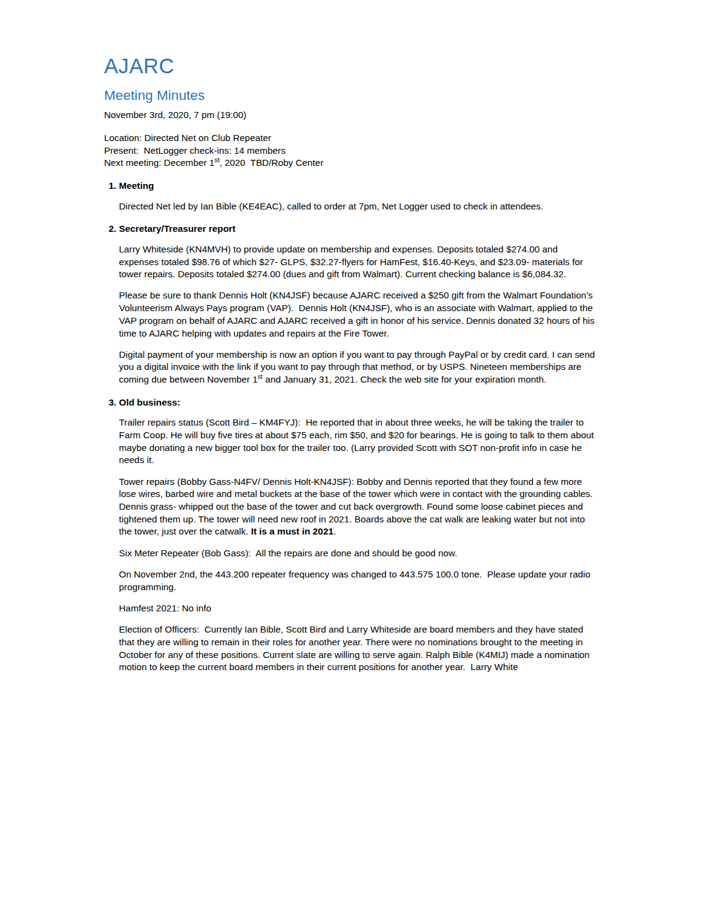AJARC
Meeting Minutes
November 3rd, 2020, 7 pm (19:00)
Location: Directed Net on Club Repeater
Present: NetLogger check-ins: 14 members
Next meeting: December 1st, 2020 TBD/Roby Center
Meeting
Directed Net led by Ian Bible (KE4EAC), called to order at 7pm, Net Logger used to check in attendees.
Secretary/Treasurer report
Larry Whiteside (KN4MVH) to provide update on membership and expenses. Deposits totaled $274.00 and expenses totaled $98.76 of which $27- GLPS, $32.27-flyers for HamFest, $16.40-Keys, and $23.09- materials for tower repairs. Deposits totaled $274.00 (dues and gift from Walmart). Current checking balance is $6,084.32.
Please be sure to thank Dennis Holt (KN4JSF) because AJARC received a $250 gift from the Walmart Foundation’s Volunteerism Always Pays program (VAP). Dennis Holt (KN4JSF), who is an associate with Walmart, applied to the VAP program on behalf of AJARC and AJARC received a gift in honor of his service. Dennis donated 32 hours of his time to AJARC helping with updates and repairs at the Fire Tower.
Digital payment of your membership is now an option if you want to pay through PayPal or by credit card. I can send you a digital invoice with the link if you want to pay through that method, or by USPS. Nineteen memberships are coming due between November 1st and January 31, 2021. Check the web site for your expiration month.
Old business:
Trailer repairs status (Scott Bird – KM4FYJ): He reported that in about three weeks, he will be taking the trailer to Farm Coop. He will buy five tires at about $75 each, rim $50, and $20 for bearings. He is going to talk to them about maybe donating a new bigger tool box for the trailer too. (Larry provided Scott with SOT non-profit info in case he needs it.
Tower repairs (Bobby Gass-N4FV/ Dennis Holt-KN4JSF): Bobby and Dennis reported that they found a few more lose wires, barbed wire and metal buckets at the base of the tower which were in contact with the grounding cables. Dennis grass- whipped out the base of the tower and cut back overgrowth. Found some loose cabinet pieces and tightened them up. The tower will need new roof in 2021. Boards above the cat walk are leaking water but not into the tower, just over the catwalk. It is a must in 2021.
Six Meter Repeater (Bob Gass): All the repairs are done and should be good now.
On November 2nd, the 443.200 repeater frequency was changed to 443.575 100.0 tone. Please update your radio programming.
Hamfest 2021: No info
Election of Officers: Currently Ian Bible, Scott Bird and Larry Whiteside are board members and they have stated that they are willing to remain in their roles for another year. There were no nominations brought to the meeting in October for any of these positions. Current slate are willing to serve again. Ralph Bible (K4MIJ) made a nomination motion to keep the current board members in their current positions for another year. Larry White